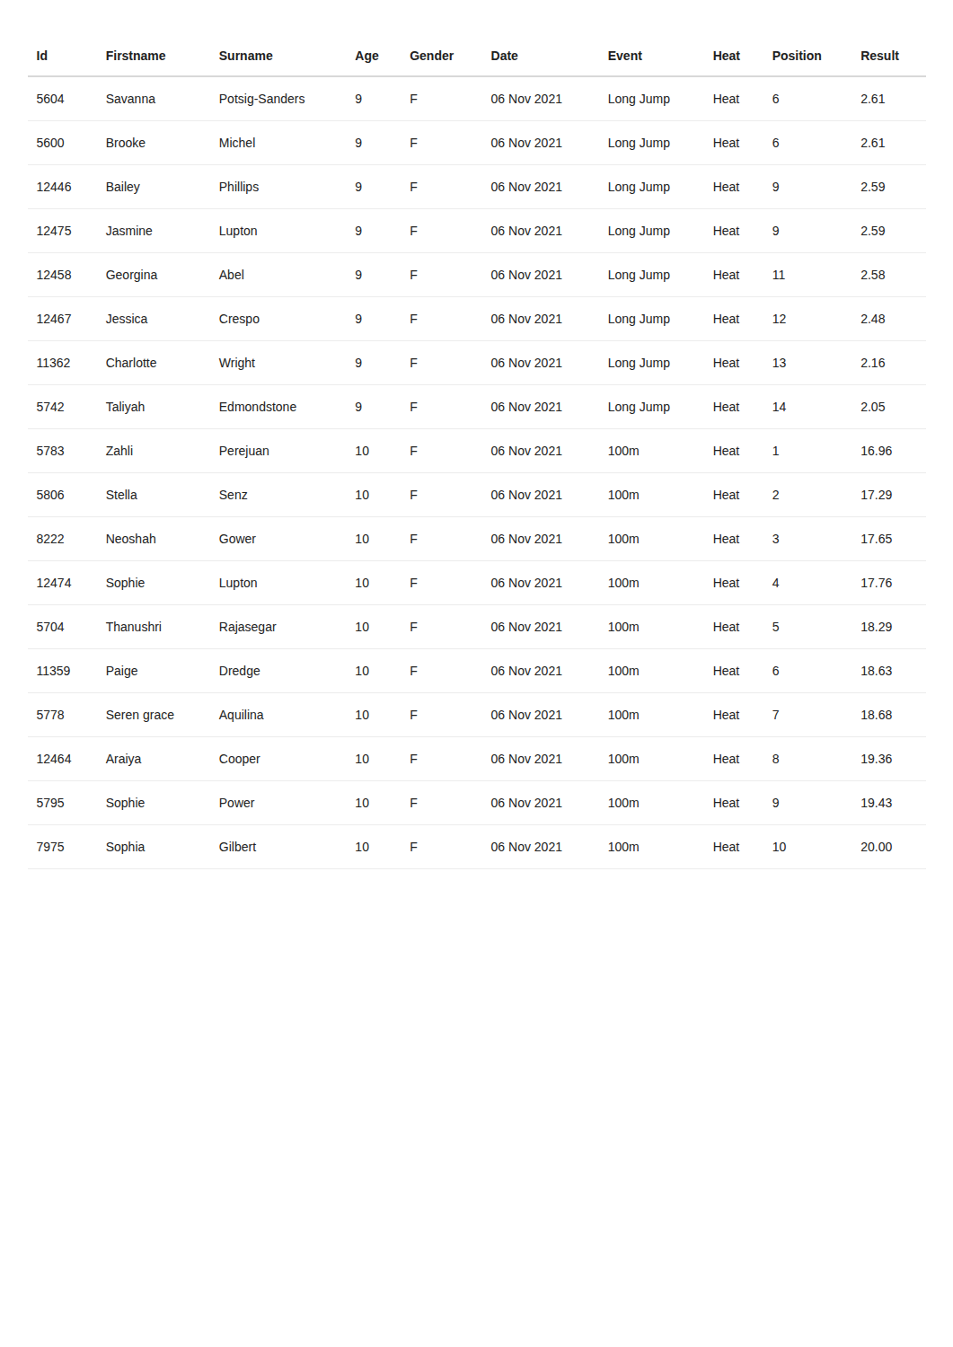| Id | Firstname | Surname | Age | Gender | Date | Event | Heat | Position | Result |
| --- | --- | --- | --- | --- | --- | --- | --- | --- | --- |
| 5604 | Savanna | Potsig-Sanders | 9 | F | 06 Nov 2021 | Long Jump | Heat | 6 | 2.61 |
| 5600 | Brooke | Michel | 9 | F | 06 Nov 2021 | Long Jump | Heat | 6 | 2.61 |
| 12446 | Bailey | Phillips | 9 | F | 06 Nov 2021 | Long Jump | Heat | 9 | 2.59 |
| 12475 | Jasmine | Lupton | 9 | F | 06 Nov 2021 | Long Jump | Heat | 9 | 2.59 |
| 12458 | Georgina | Abel | 9 | F | 06 Nov 2021 | Long Jump | Heat | 11 | 2.58 |
| 12467 | Jessica | Crespo | 9 | F | 06 Nov 2021 | Long Jump | Heat | 12 | 2.48 |
| 11362 | Charlotte | Wright | 9 | F | 06 Nov 2021 | Long Jump | Heat | 13 | 2.16 |
| 5742 | Taliyah | Edmondstone | 9 | F | 06 Nov 2021 | Long Jump | Heat | 14 | 2.05 |
| 5783 | Zahli | Perejuan | 10 | F | 06 Nov 2021 | 100m | Heat | 1 | 16.96 |
| 5806 | Stella | Senz | 10 | F | 06 Nov 2021 | 100m | Heat | 2 | 17.29 |
| 8222 | Neoshah | Gower | 10 | F | 06 Nov 2021 | 100m | Heat | 3 | 17.65 |
| 12474 | Sophie | Lupton | 10 | F | 06 Nov 2021 | 100m | Heat | 4 | 17.76 |
| 5704 | Thanushri | Rajasegar | 10 | F | 06 Nov 2021 | 100m | Heat | 5 | 18.29 |
| 11359 | Paige | Dredge | 10 | F | 06 Nov 2021 | 100m | Heat | 6 | 18.63 |
| 5778 | Seren grace | Aquilina | 10 | F | 06 Nov 2021 | 100m | Heat | 7 | 18.68 |
| 12464 | Araiya | Cooper | 10 | F | 06 Nov 2021 | 100m | Heat | 8 | 19.36 |
| 5795 | Sophie | Power | 10 | F | 06 Nov 2021 | 100m | Heat | 9 | 19.43 |
| 7975 | Sophia | Gilbert | 10 | F | 06 Nov 2021 | 100m | Heat | 10 | 20.00 |